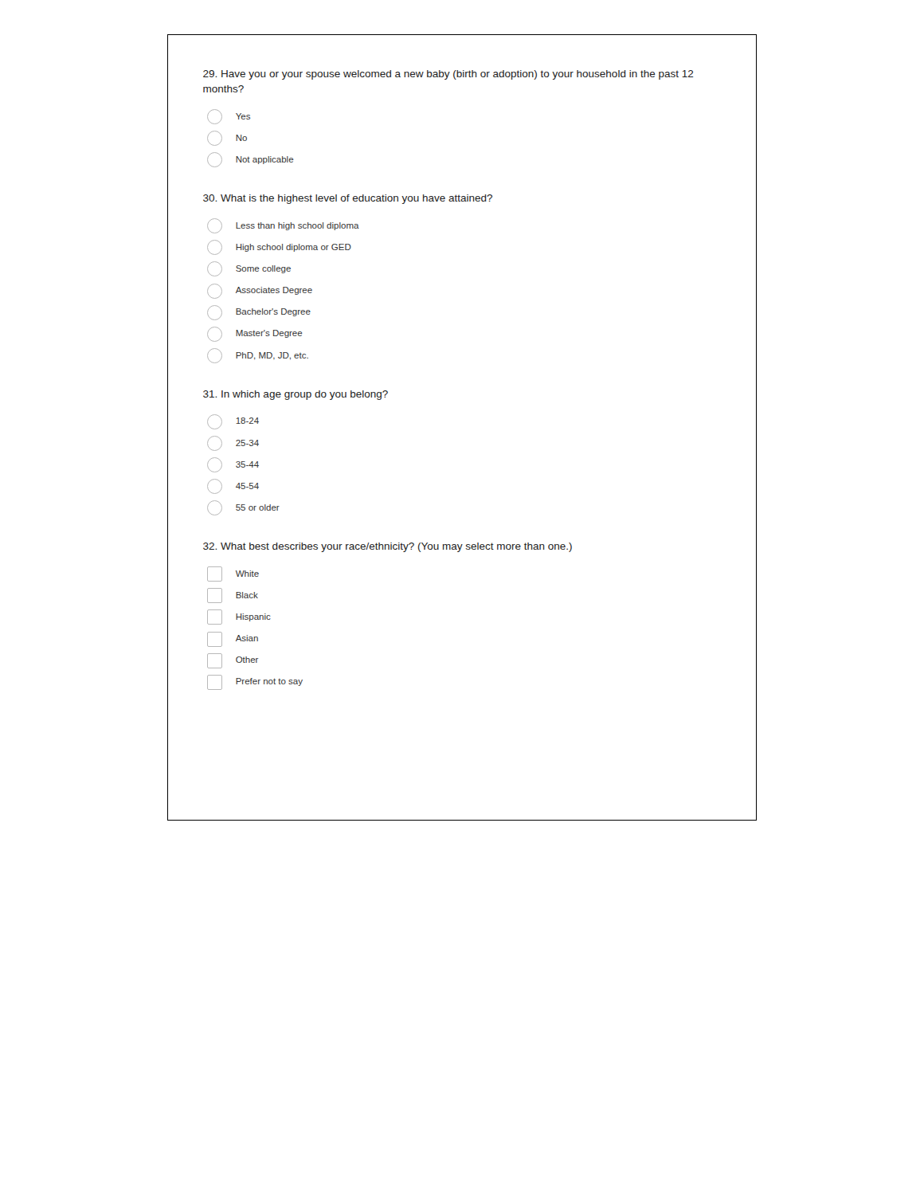29. Have you or your spouse welcomed a new baby (birth or adoption) to your household in the past 12 months?
Yes
No
Not applicable
30. What is the highest level of education you have attained?
Less than high school diploma
High school diploma or GED
Some college
Associates Degree
Bachelor's Degree
Master's Degree
PhD, MD, JD, etc.
31. In which age group do you belong?
18-24
25-34
35-44
45-54
55 or older
32. What best describes your race/ethnicity? (You may select more than one.)
White
Black
Hispanic
Asian
Other
Prefer not to say